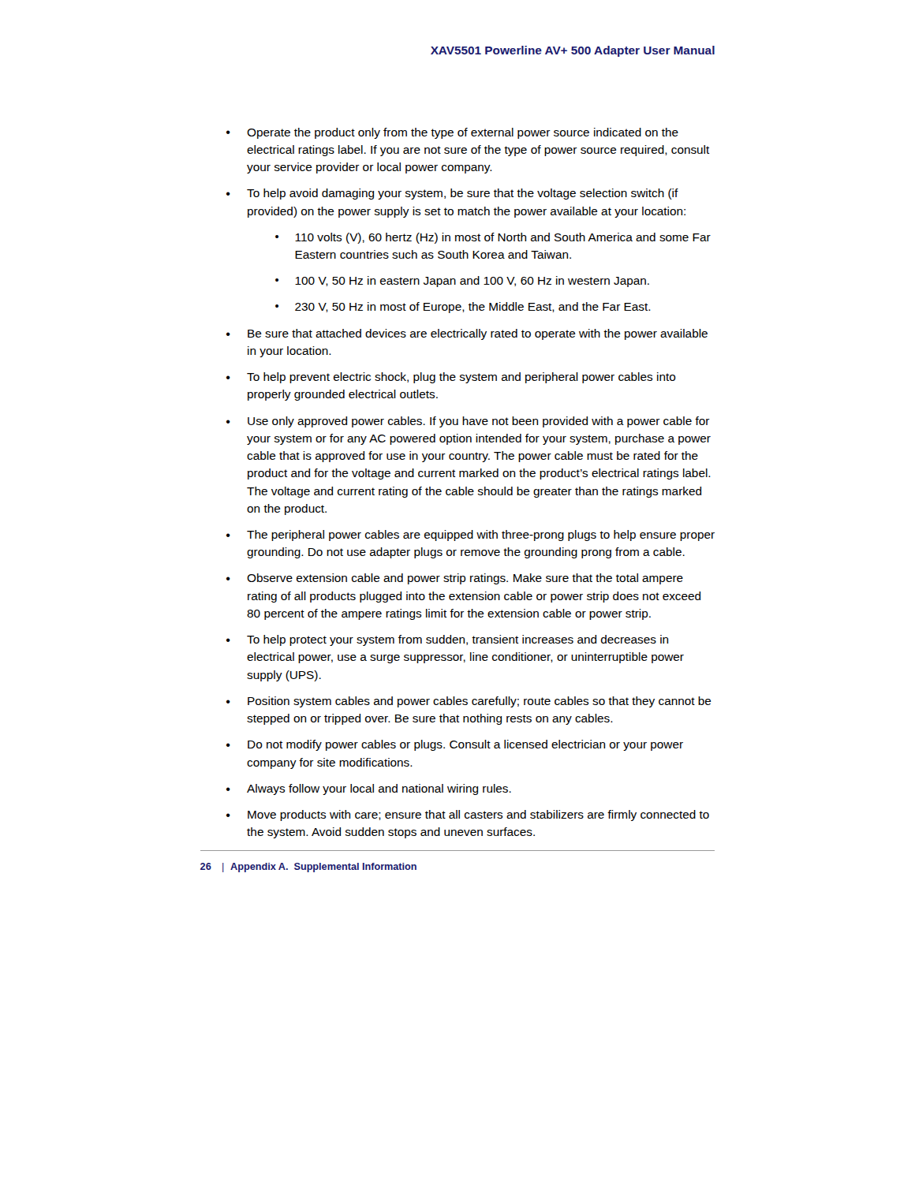XAV5501 Powerline AV+ 500 Adapter User Manual
Operate the product only from the type of external power source indicated on the electrical ratings label. If you are not sure of the type of power source required, consult your service provider or local power company.
To help avoid damaging your system, be sure that the voltage selection switch (if provided) on the power supply is set to match the power available at your location:
110 volts (V), 60 hertz (Hz) in most of North and South America and some Far Eastern countries such as South Korea and Taiwan.
100 V, 50 Hz in eastern Japan and 100 V, 60 Hz in western Japan.
230 V, 50 Hz in most of Europe, the Middle East, and the Far East.
Be sure that attached devices are electrically rated to operate with the power available in your location.
To help prevent electric shock, plug the system and peripheral power cables into properly grounded electrical outlets.
Use only approved power cables. If you have not been provided with a power cable for your system or for any AC powered option intended for your system, purchase a power cable that is approved for use in your country. The power cable must be rated for the product and for the voltage and current marked on the product’s electrical ratings label. The voltage and current rating of the cable should be greater than the ratings marked on the product.
The peripheral power cables are equipped with three-prong plugs to help ensure proper grounding. Do not use adapter plugs or remove the grounding prong from a cable.
Observe extension cable and power strip ratings. Make sure that the total ampere rating of all products plugged into the extension cable or power strip does not exceed 80 percent of the ampere ratings limit for the extension cable or power strip.
To help protect your system from sudden, transient increases and decreases in electrical power, use a surge suppressor, line conditioner, or uninterruptible power supply (UPS).
Position system cables and power cables carefully; route cables so that they cannot be stepped on or tripped over. Be sure that nothing rests on any cables.
Do not modify power cables or plugs. Consult a licensed electrician or your power company for site modifications.
Always follow your local and national wiring rules.
Move products with care; ensure that all casters and stabilizers are firmly connected to the system. Avoid sudden stops and uneven surfaces.
26|Appendix A. Supplemental Information